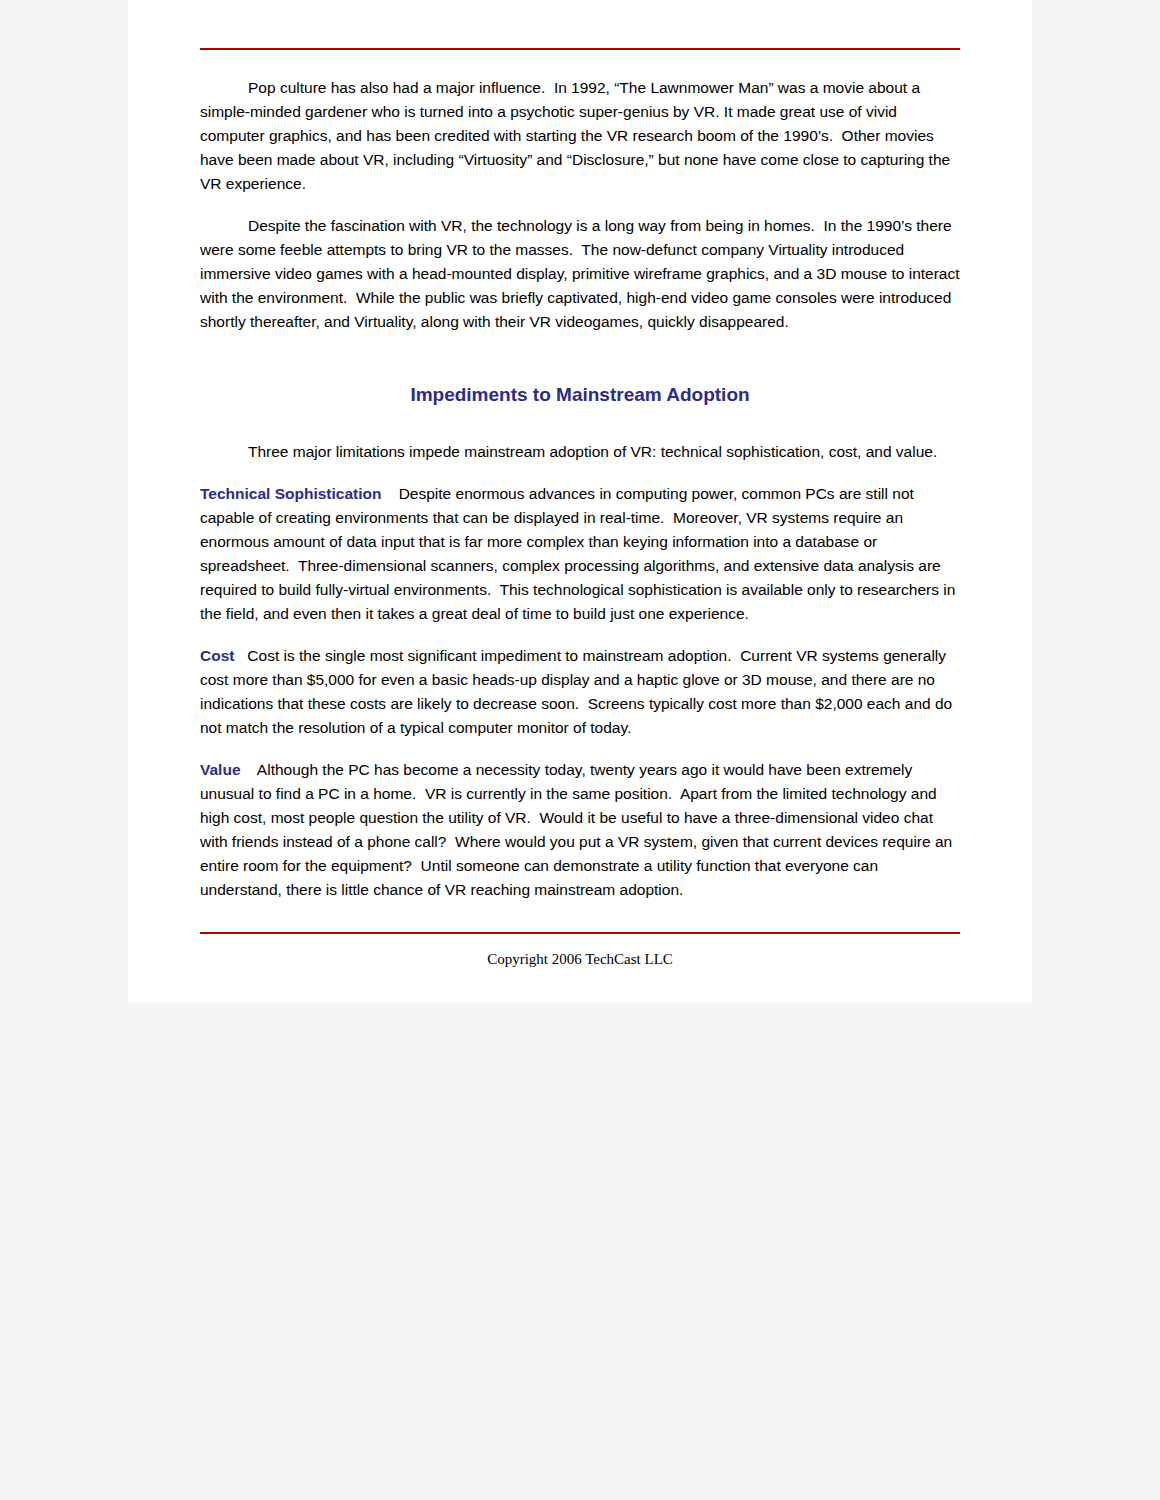Pop culture has also had a major influence. In 1992, “The Lawnmower Man” was a movie about a simple-minded gardener who is turned into a psychotic super-genius by VR. It made great use of vivid computer graphics, and has been credited with starting the VR research boom of the 1990’s. Other movies have been made about VR, including “Virtuosity” and “Disclosure,” but none have come close to capturing the VR experience.
Despite the fascination with VR, the technology is a long way from being in homes. In the 1990’s there were some feeble attempts to bring VR to the masses. The now-defunct company Virtuality introduced immersive video games with a head-mounted display, primitive wireframe graphics, and a 3D mouse to interact with the environment. While the public was briefly captivated, high-end video game consoles were introduced shortly thereafter, and Virtuality, along with their VR videogames, quickly disappeared.
Impediments to Mainstream Adoption
Three major limitations impede mainstream adoption of VR: technical sophistication, cost, and value.
Technical Sophistication Despite enormous advances in computing power, common PCs are still not capable of creating environments that can be displayed in real-time. Moreover, VR systems require an enormous amount of data input that is far more complex than keying information into a database or spreadsheet. Three-dimensional scanners, complex processing algorithms, and extensive data analysis are required to build fully-virtual environments. This technological sophistication is available only to researchers in the field, and even then it takes a great deal of time to build just one experience.
Cost Cost is the single most significant impediment to mainstream adoption. Current VR systems generally cost more than $5,000 for even a basic heads-up display and a haptic glove or 3D mouse, and there are no indications that these costs are likely to decrease soon. Screens typically cost more than $2,000 each and do not match the resolution of a typical computer monitor of today.
Value Although the PC has become a necessity today, twenty years ago it would have been extremely unusual to find a PC in a home. VR is currently in the same position. Apart from the limited technology and high cost, most people question the utility of VR. Would it be useful to have a three-dimensional video chat with friends instead of a phone call? Where would you put a VR system, given that current devices require an entire room for the equipment? Until someone can demonstrate a utility function that everyone can understand, there is little chance of VR reaching mainstream adoption.
Copyright 2006 TechCast LLC